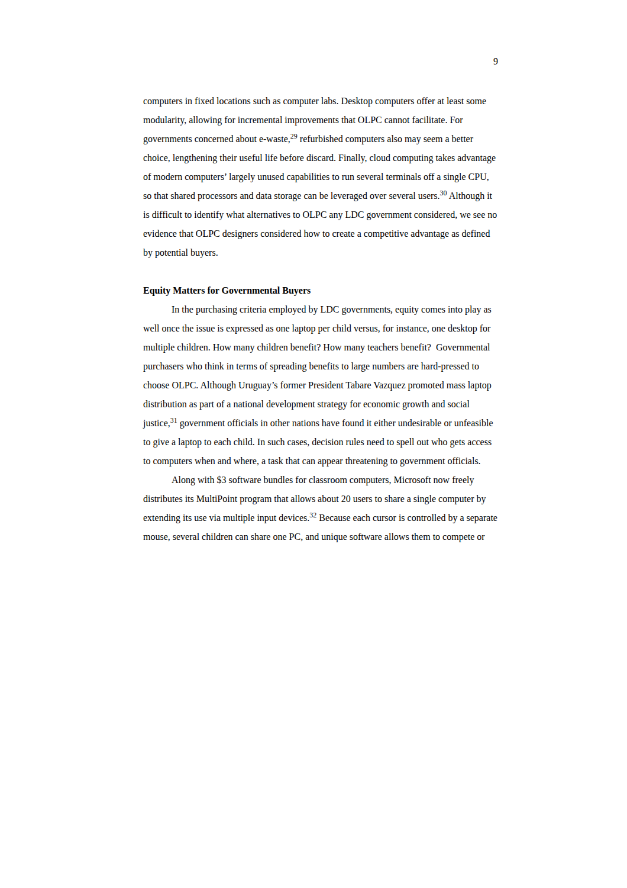9
computers in fixed locations such as computer labs. Desktop computers offer at least some modularity, allowing for incremental improvements that OLPC cannot facilitate. For governments concerned about e-waste,29 refurbished computers also may seem a better choice, lengthening their useful life before discard. Finally, cloud computing takes advantage of modern computers’ largely unused capabilities to run several terminals off a single CPU, so that shared processors and data storage can be leveraged over several users.30 Although it is difficult to identify what alternatives to OLPC any LDC government considered, we see no evidence that OLPC designers considered how to create a competitive advantage as defined by potential buyers.
Equity Matters for Governmental Buyers
In the purchasing criteria employed by LDC governments, equity comes into play as well once the issue is expressed as one laptop per child versus, for instance, one desktop for multiple children. How many children benefit? How many teachers benefit? Governmental purchasers who think in terms of spreading benefits to large numbers are hard-pressed to choose OLPC. Although Uruguay’s former President Tabare Vazquez promoted mass laptop distribution as part of a national development strategy for economic growth and social justice,31 government officials in other nations have found it either undesirable or unfeasible to give a laptop to each child. In such cases, decision rules need to spell out who gets access to computers when and where, a task that can appear threatening to government officials.
Along with $3 software bundles for classroom computers, Microsoft now freely distributes its MultiPoint program that allows about 20 users to share a single computer by extending its use via multiple input devices.32 Because each cursor is controlled by a separate mouse, several children can share one PC, and unique software allows them to compete or